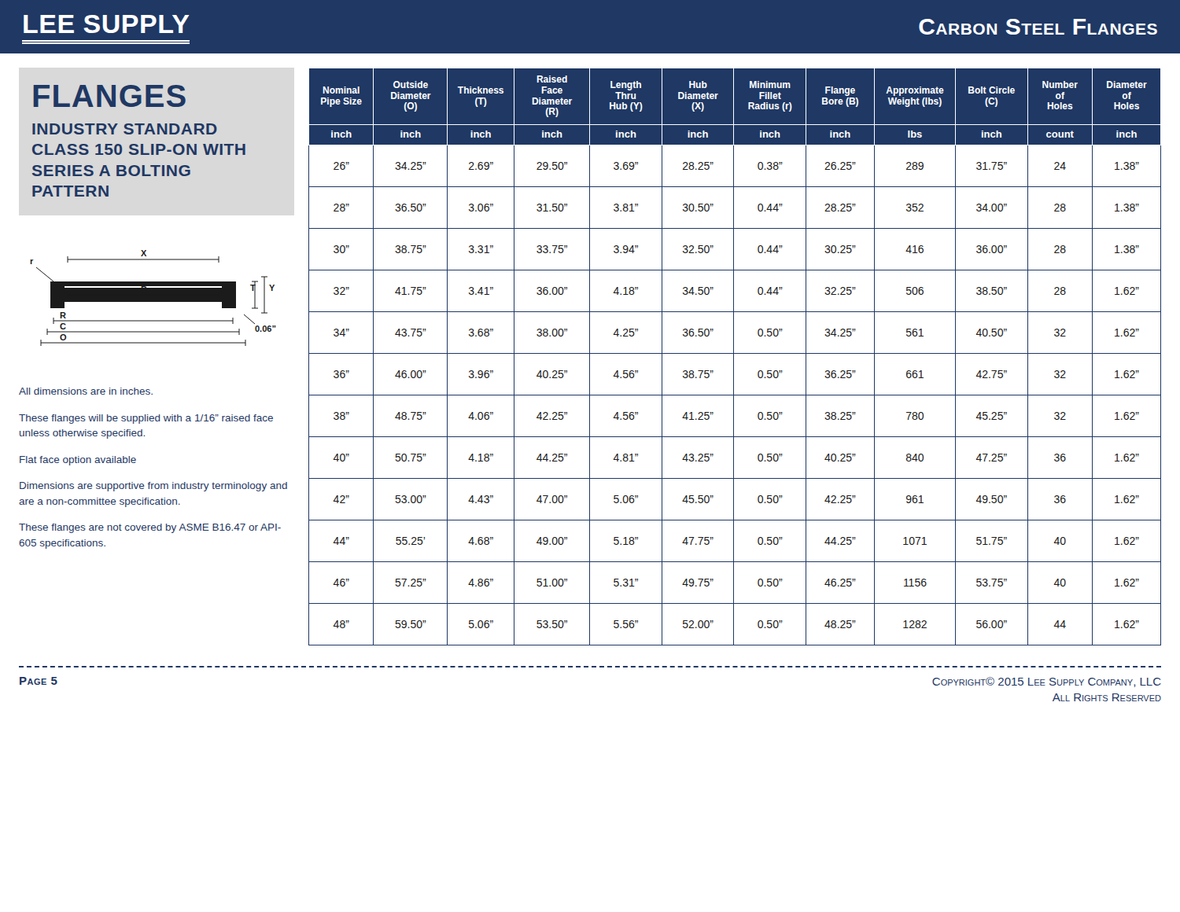LEE SUPPLY
Carbon Steel Flanges
FLANGES
INDUSTRY STANDARD
CLASS 150 SLIP-ON WITH
SERIES A BOLTING
PATTERN
r X B R C O T Y 0.06”
All dimensions are in inches.
These flanges will be supplied with a 1/16” raised face unless otherwise specified.
Flat face option available
Dimensions are supportive from industry terminology and are a non-committee specification.
These flanges are not covered by ASME B16.47 or API-605 specifications.
| Nominal Pipe Size | Outside Diameter (O) | Thickness (T) | Raised Face Diameter (R) | Length Thru Hub (Y) | Hub Diameter (X) | Minimum Fillet Radius (r) | Flange Bore (B) | Approximate Weight (lbs) | Bolt Circle (C) | Number of Holes | Diameter of Holes |
| --- | --- | --- | --- | --- | --- | --- | --- | --- | --- | --- | --- |
| inch | inch | inch | inch | inch | inch | inch | inch | lbs | inch | count | inch |
| 26” | 34.25” | 2.69” | 29.50” | 3.69” | 28.25” | 0.38” | 26.25” | 289 | 31.75” | 24 | 1.38” |
| 28” | 36.50” | 3.06” | 31.50” | 3.81” | 30.50” | 0.44” | 28.25” | 352 | 34.00” | 28 | 1.38” |
| 30” | 38.75” | 3.31” | 33.75” | 3.94” | 32.50” | 0.44” | 30.25” | 416 | 36.00” | 28 | 1.38” |
| 32” | 41.75” | 3.41” | 36.00” | 4.18” | 34.50” | 0.44” | 32.25” | 506 | 38.50” | 28 | 1.62” |
| 34” | 43.75” | 3.68” | 38.00” | 4.25” | 36.50” | 0.50” | 34.25” | 561 | 40.50” | 32 | 1.62” |
| 36” | 46.00” | 3.96” | 40.25” | 4.56” | 38.75” | 0.50” | 36.25” | 661 | 42.75” | 32 | 1.62” |
| 38” | 48.75” | 4.06” | 42.25” | 4.56” | 41.25” | 0.50” | 38.25” | 780 | 45.25” | 32 | 1.62” |
| 40” | 50.75” | 4.18” | 44.25” | 4.81” | 43.25” | 0.50” | 40.25” | 840 | 47.25” | 36 | 1.62” |
| 42” | 53.00” | 4.43” | 47.00” | 5.06” | 45.50” | 0.50” | 42.25” | 961 | 49.50” | 36 | 1.62” |
| 44” | 55.25’ | 4.68” | 49.00” | 5.18” | 47.75” | 0.50” | 44.25” | 1071 | 51.75” | 40 | 1.62” |
| 46” | 57.25” | 4.86” | 51.00” | 5.31” | 49.75” | 0.50” | 46.25” | 1156 | 53.75” | 40 | 1.62” |
| 48” | 59.50” | 5.06” | 53.50” | 5.56” | 52.00” | 0.50” | 48.25” | 1282 | 56.00” | 44 | 1.62” |
Page 5
Copyright© 2015 Lee Supply Company, LLC
All Rights Reserved